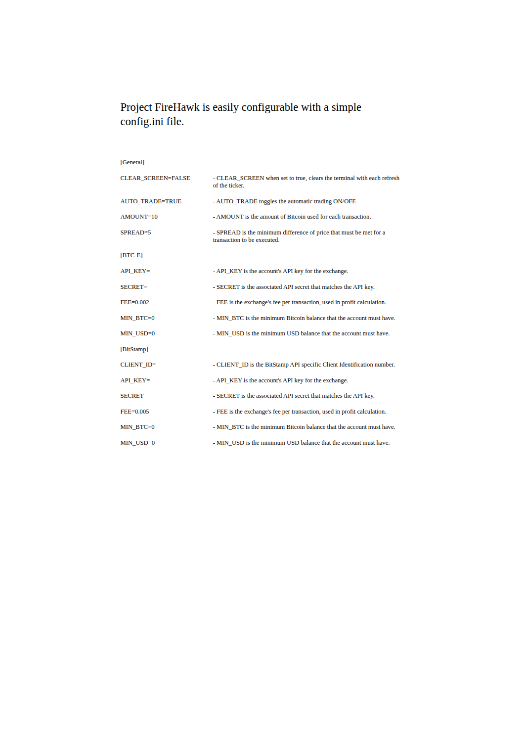Project FireHawk is easily configurable with a simple config.ini file.
| [General] | |
| CLEAR_SCREEN=FALSE | - CLEAR_SCREEN when set to true, clears the terminal with each refresh of the ticker. |
| AUTO_TRADE=TRUE | - AUTO_TRADE toggles the automatic trading ON/OFF. |
| AMOUNT=10 | - AMOUNT is the amount of Bitcoin used for each transaction. |
| SPREAD=5 | - SPREAD is the minimum difference of price that must be met for a transaction to be executed. |
| [BTC-E] | |
| API_KEY= | - API_KEY is the account's API key for the exchange. |
| SECRET= | - SECRET is the associated API secret that matches the API key. |
| FEE=0.002 | - FEE is the exchange's fee per transaction, used in profit calculation. |
| MIN_BTC=0 | - MIN_BTC is the minimum Bitcoin balance that the account must have. |
| MIN_USD=0 | - MIN_USD is the minimum USD balance that the account must have. |
| [BitStamp] | |
| CLIENT_ID= | - CLIENT_ID is the BitStamp API specific Client Identification number. |
| API_KEY= | - API_KEY is the account's API key for the exchange. |
| SECRET= | - SECRET is the associated API secret that matches the API key. |
| FEE=0.005 | - FEE is the exchange's fee per transaction, used in profit calculation. |
| MIN_BTC=0 | - MIN_BTC is the minimum Bitcoin balance that the account must have. |
| MIN_USD=0 | - MIN_USD is the minimum USD balance that the account must have. |